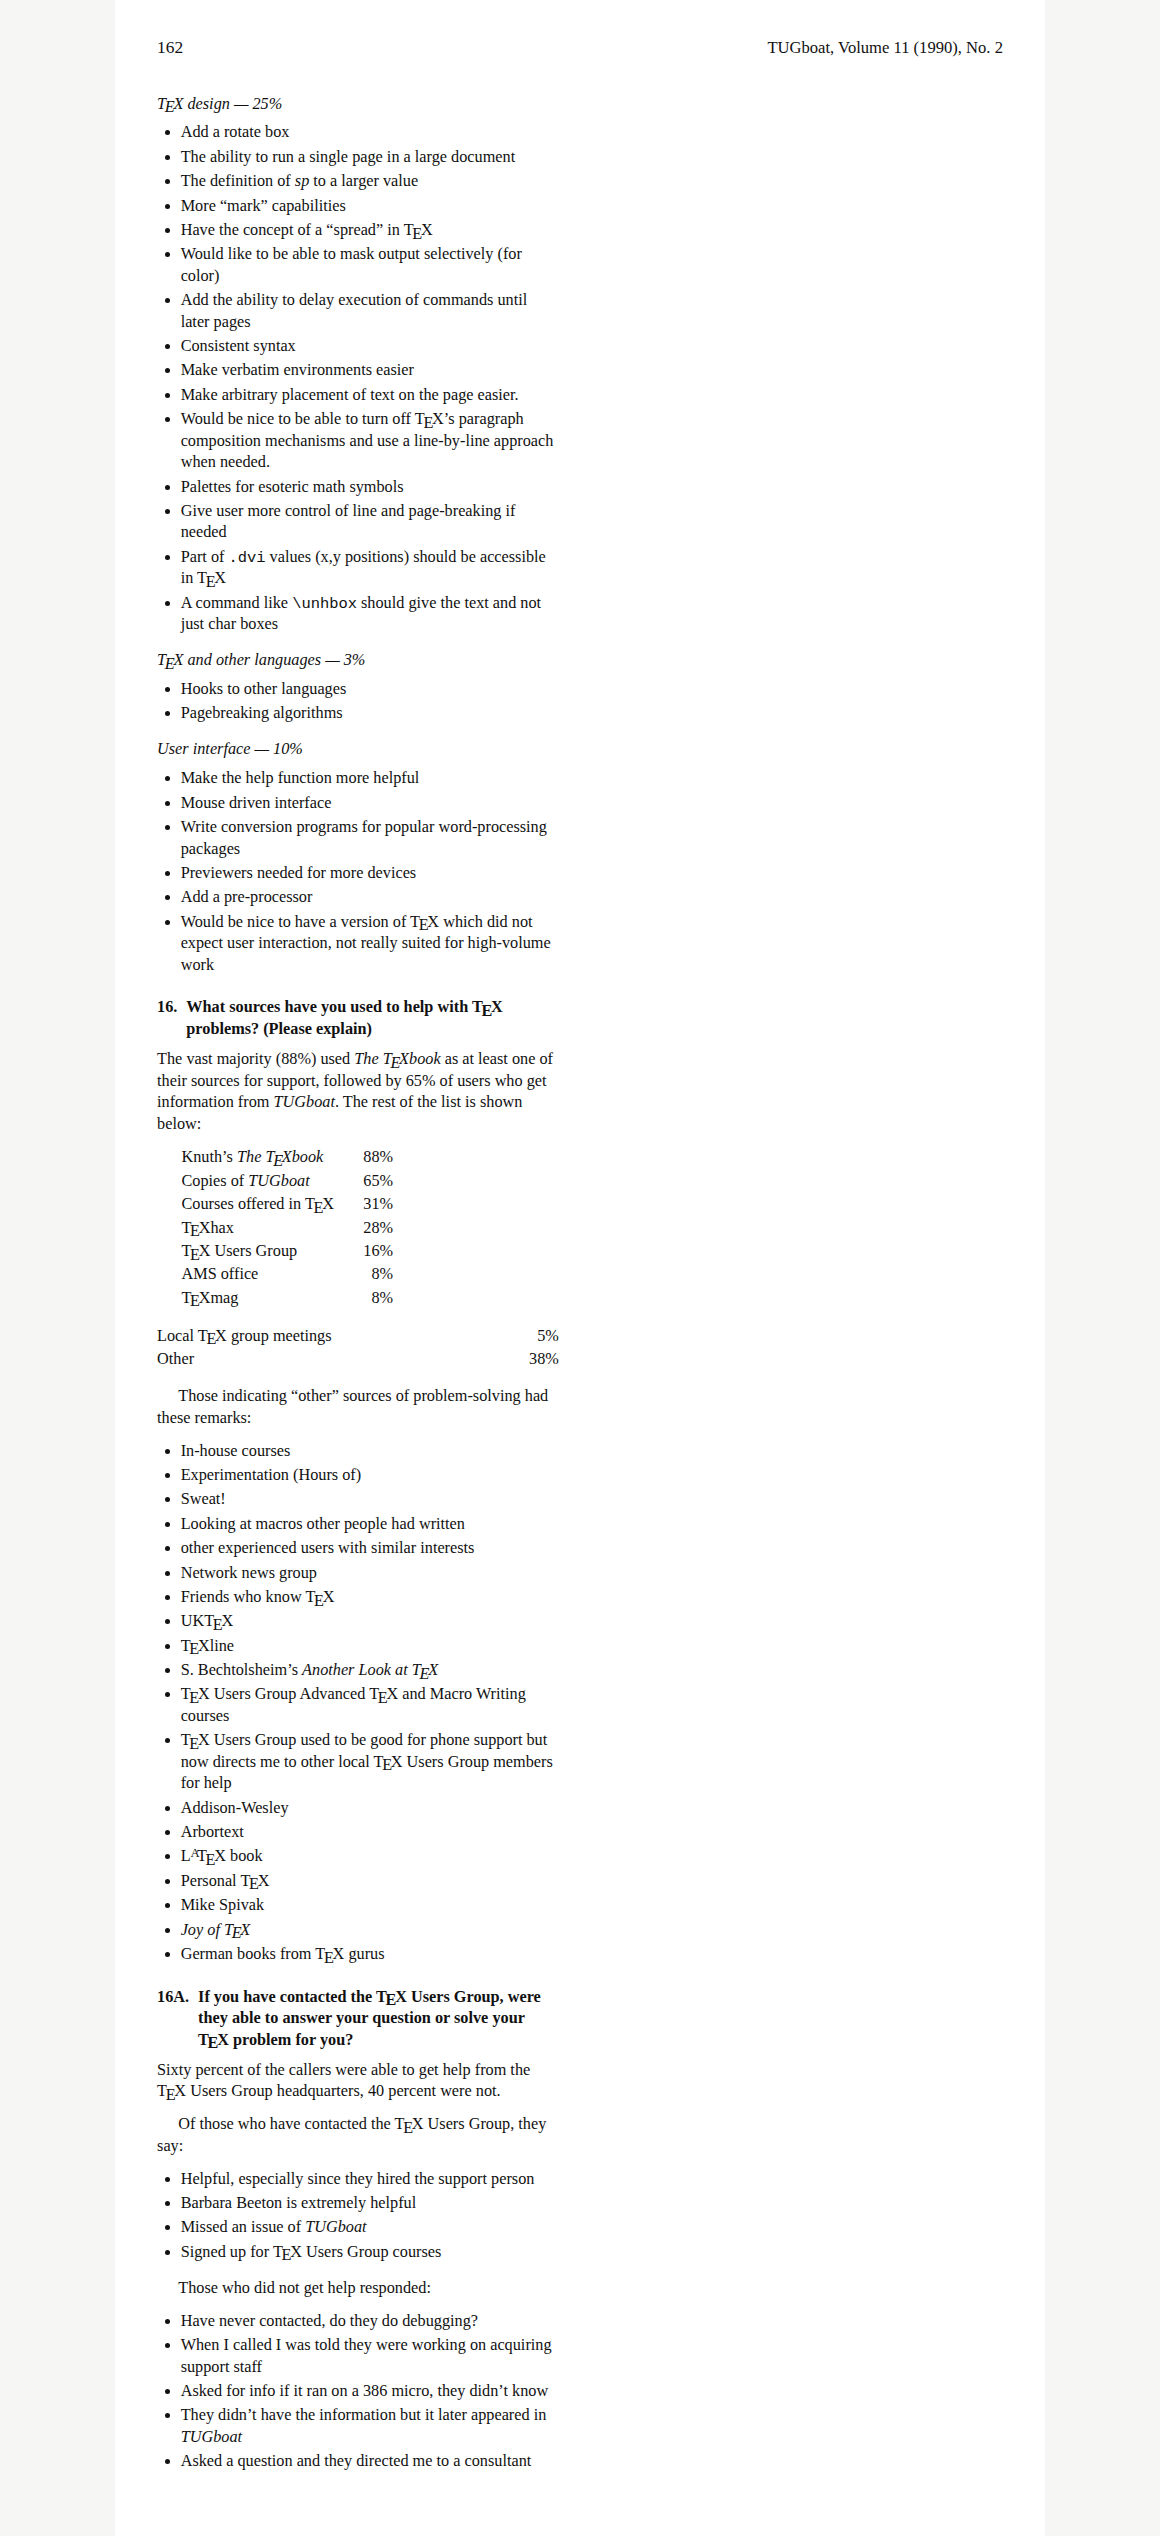162
TUGboat, Volume 11 (1990), No. 2
TEX design — 25%
Add a rotate box
The ability to run a single page in a large document
The definition of sp to a larger value
More “mark” capabilities
Have the concept of a “spread” in TEX
Would like to be able to mask output selectively (for color)
Add the ability to delay execution of commands until later pages
Consistent syntax
Make verbatim environments easier
Make arbitrary placement of text on the page easier.
Would be nice to be able to turn off TEX’s paragraph composition mechanisms and use a line-by-line approach when needed.
Palettes for esoteric math symbols
Give user more control of line and page-breaking if needed
Part of .dvi values (x,y positions) should be accessible in TEX
A command like \unhbox should give the text and not just char boxes
TEX and other languages — 3%
Hooks to other languages
Pagebreaking algorithms
User interface — 10%
Make the help function more helpful
Mouse driven interface
Write conversion programs for popular word-processing packages
Previewers needed for more devices
Add a pre-processor
Would be nice to have a version of TEX which did not expect user interaction, not really suited for high-volume work
16. What sources have you used to help with TEX problems? (Please explain)
The vast majority (88%) used The TEXbook as at least one of their sources for support, followed by 65% of users who get information from TUGboat. The rest of the list is shown below:
| Knuth’s The T E Xbook | 88% |
| Copies of TUGboat | 65% |
| Courses offered in T E X | 31% |
| T E Xhax | 28% |
| T E X Users Group | 16% |
| AMS office | 8% |
| T E Xmag | 8% |
| Local T E X group meetings | 5% |
| Other | 38% |
Those indicating “other” sources of problem-solving had these remarks:
In-house courses
Experimentation (Hours of)
Sweat!
Looking at macros other people had written
other experienced users with similar interests
Network news group
Friends who know TEX
UKTEX
TEXline
S. Bechtolsheim’s Another Look at TEX
TEX Users Group Advanced TEX and Macro Writing courses
TEX Users Group used to be good for phone support but now directs me to other local TEX Users Group members for help
Addison-Wesley
Arbortext
LATEX book
Personal TEX
Mike Spivak
Joy of TEX
German books from TEX gurus
16A. If you have contacted the TEX Users Group, were they able to answer your question or solve your TEX problem for you?
Sixty percent of the callers were able to get help from the TEX Users Group headquarters, 40 percent were not.
Of those who have contacted the TEX Users Group, they say:
Helpful, especially since they hired the support person
Barbara Beeton is extremely helpful
Missed an issue of TUGboat
Signed up for TEX Users Group courses
Those who did not get help responded:
Have never contacted, do they do debugging?
When I called I was told they were working on acquiring support staff
Asked for info if it ran on a 386 micro, they didn’t know
They didn’t have the information but it later appeared in TUGboat
Asked a question and they directed me to a consultant